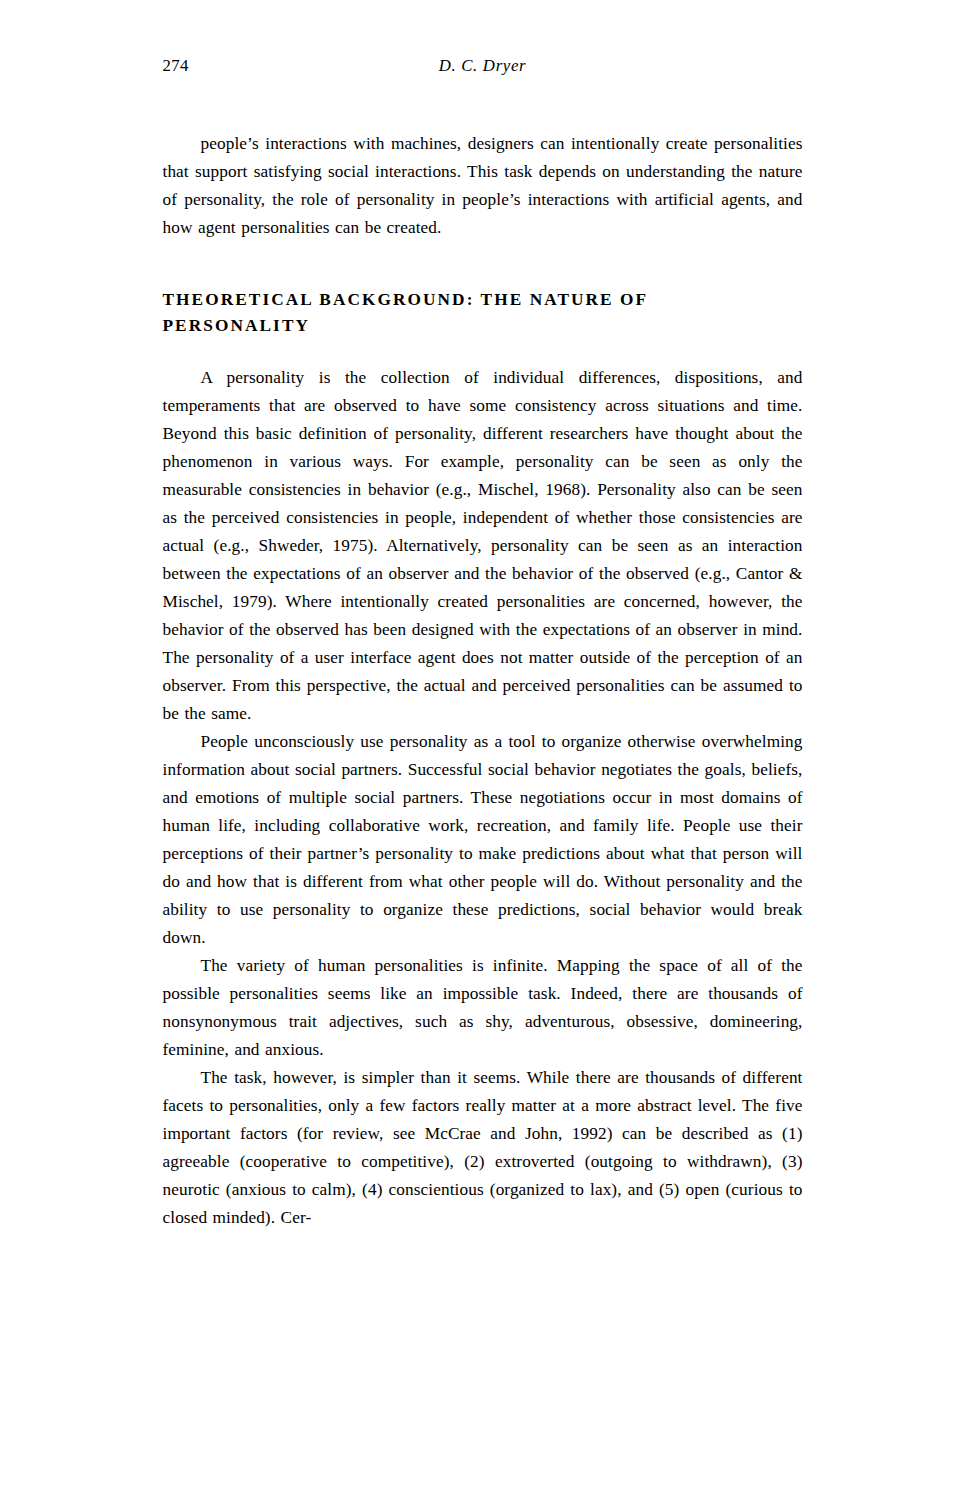274 D. C. Dryer
people’s interactions with machines, designers can intentionally create personalities that support satisfying social interactions. This task depends on understanding the nature of personality, the role of personality in people’s interactions with artificial agents, and how agent personalities can be created.
THEORETICAL BACKGROUND: THE NATURE OF
PERSONALITY
A personality is the collection of individual differences, dispositions, and temperaments that are observed to have some consistency across situations and time. Beyond this basic definition of personality, different researchers have thought about the phenomenon in various ways. For example, personality can be seen as only the measurable consistencies in behavior (e.g., Mischel, 1968). Personality also can be seen as the perceived consistencies in people, independent of whether those consistencies are actual (e.g., Shweder, 1975). Alternatively, personality can be seen as an interaction between the expectations of an observer and the behavior of the observed (e.g., Cantor & Mischel, 1979). Where intentionally created personalities are concerned, however, the behavior of the observed has been designed with the expectations of an observer in mind. The personality of a user interface agent does not matter outside of the perception of an observer. From this perspective, the actual and perceived personalities can be assumed to be the same.
People unconsciously use personality as a tool to organize otherwise overwhelming information about social partners. Successful social behavior negotiates the goals, beliefs, and emotions of multiple social partners. These negotiations occur in most domains of human life, including collaborative work, recreation, and family life. People use their perceptions of their partner’s personality to make predictions about what that person will do and how that is different from what other people will do. Without personality and the ability to use personality to organize these predictions, social behavior would break down.
The variety of human personalities is infinite. Mapping the space of all of the possible personalities seems like an impossible task. Indeed, there are thousands of nonsynonymous trait adjectives, such as shy, adventurous, obsessive, domineering, feminine, and anxious.
The task, however, is simpler than it seems. While there are thousands of different facets to personalities, only a few factors really matter at a more abstract level. The five important factors (for review, see McCrae and John, 1992) can be described as (1) agreeable (cooperative to competitive), (2) extroverted (outgoing to withdrawn), (3) neurotic (anxious to calm), (4) conscientious (organized to lax), and (5) open (curious to closed minded). Cer-